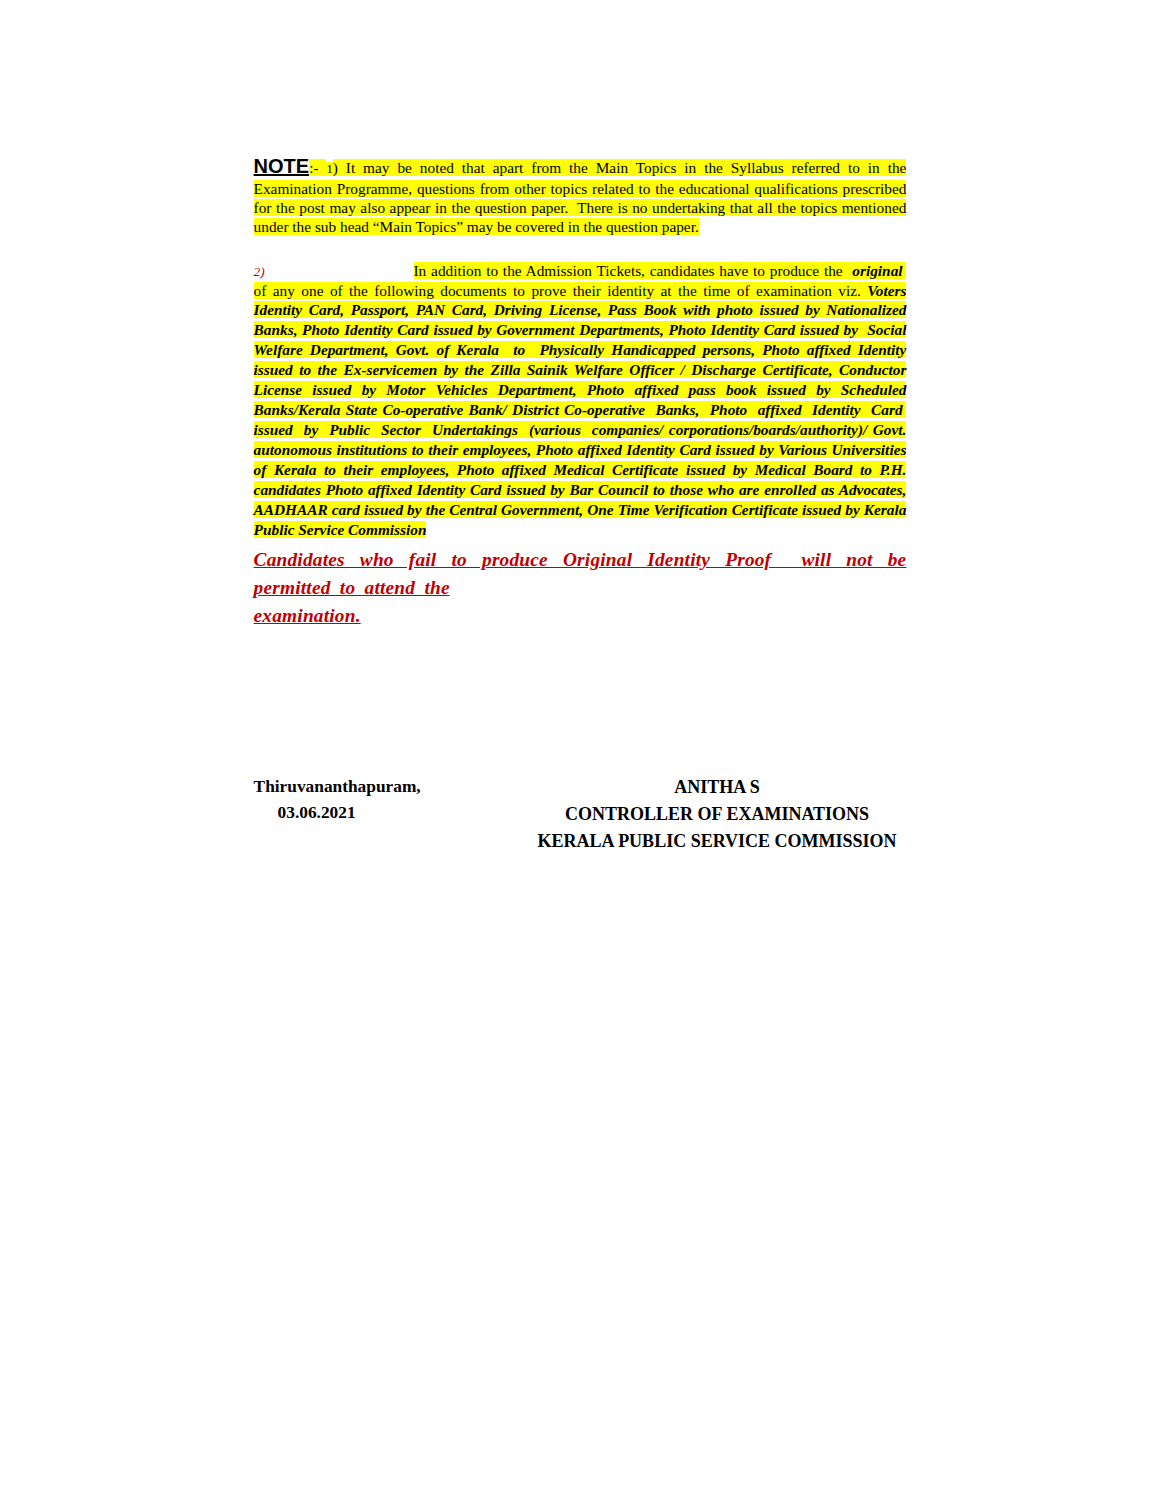NOTE:- 1) It may be noted that apart from the Main Topics in the Syllabus referred to in the Examination Programme, questions from other topics related to the educational qualifications prescribed for the post may also appear in the question paper. There is no undertaking that all the topics mentioned under the sub head “Main Topics” may be covered in the question paper.
2) In addition to the Admission Tickets, candidates have to produce the original of any one of the following documents to prove their identity at the time of examination viz. Voters Identity Card, Passport, PAN Card, Driving License, Pass Book with photo issued by Nationalized Banks, Photo Identity Card issued by Government Departments, Photo Identity Card issued by Social Welfare Department, Govt. of Kerala to Physically Handicapped persons, Photo affixed Identity issued to the Ex-servicemen by the Zilla Sainik Welfare Officer / Discharge Certificate, Conductor License issued by Motor Vehicles Department, Photo affixed pass book issued by Scheduled Banks/Kerala State Co-operative Bank/ District Co-operative Banks, Photo affixed Identity Card issued by Public Sector Undertakings (various companies/ corporations/boards/authority)/ Govt. autonomous institutions to their employees, Photo affixed Identity Card issued by Various Universities of Kerala to their employees, Photo affixed Medical Certificate issued by Medical Board to P.H. candidates Photo affixed Identity Card issued by Bar Council to those who are enrolled as Advocates, AADHAAR card issued by the Central Government, One Time Verification Certificate issued by Kerala Public Service Commission
Candidates who fail to produce Original Identity Proof will not be permitted to attend the
examination.
Thiruvananthapuram, 03.06.2021
ANITHA S CONTROLLER OF EXAMINATIONS
KERALA PUBLIC SERVICE COMMISSION